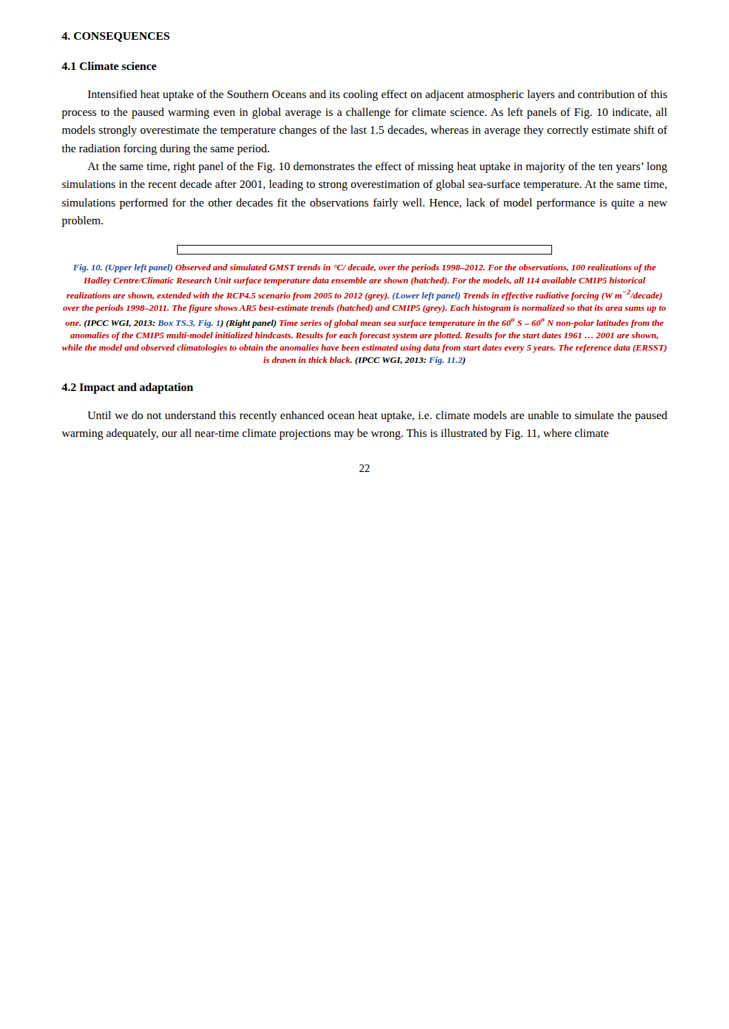4. CONSEQUENCES
4.1 Climate science
Intensified heat uptake of the Southern Oceans and its cooling effect on adjacent atmospheric layers and contribution of this process to the paused warming even in global average is a challenge for climate science. As left panels of Fig. 10 indicate, all models strongly overestimate the temperature changes of the last 1.5 decades, whereas in average they correctly estimate shift of the radiation forcing during the same period.
At the same time, right panel of the Fig. 10 demonstrates the effect of missing heat uptake in majority of the ten years’ long simulations in the recent decade after 2001, leading to strong overestimation of global sea-surface temperature. At the same time, simulations performed for the other decades fit the observations fairly well. Hence, lack of model performance is quite a new problem.
Fig. 10. (Upper left panel) Observed and simulated GMST trends in °C/ decade, over the periods 1998–2012. For the observations, 100 realizations of the Hadley Centre/Climatic Research Unit surface temperature data ensemble are shown (hatched). For the models, all 114 available CMIP5 historical realizations are shown, extended with the RCP4.5 scenario from 2005 to 2012 (grey). (Lower left panel) Trends in effective radiative forcing (W m−2/decade) over the periods 1998–2011. The figure shows AR5 best-estimate trends (hatched) and CMIP5 (grey). Each histogram is normalized so that its area sums up to one. (IPCC WGI, 2013: Box TS.3, Fig. 1) (Right panel) Time series of global mean sea surface temperature in the 60o S – 60o N non-polar latitudes from the anomalies of the CMIP5 multi-model initialized hindcasts. Results for each forecast system are plotted. Results for the start dates 1961 … 2001 are shown, while the model and observed climatologies to obtain the anomalies have been estimated using data from start dates every 5 years. The reference data (ERSST) is drawn in thick black. (IPCC WGI, 2013: Fig. 11.2)
4.2 Impact and adaptation
Until we do not understand this recently enhanced ocean heat uptake, i.e. climate models are unable to simulate the paused warming adequately, our all near-time climate projections may be wrong. This is illustrated by Fig. 11, where climate
22